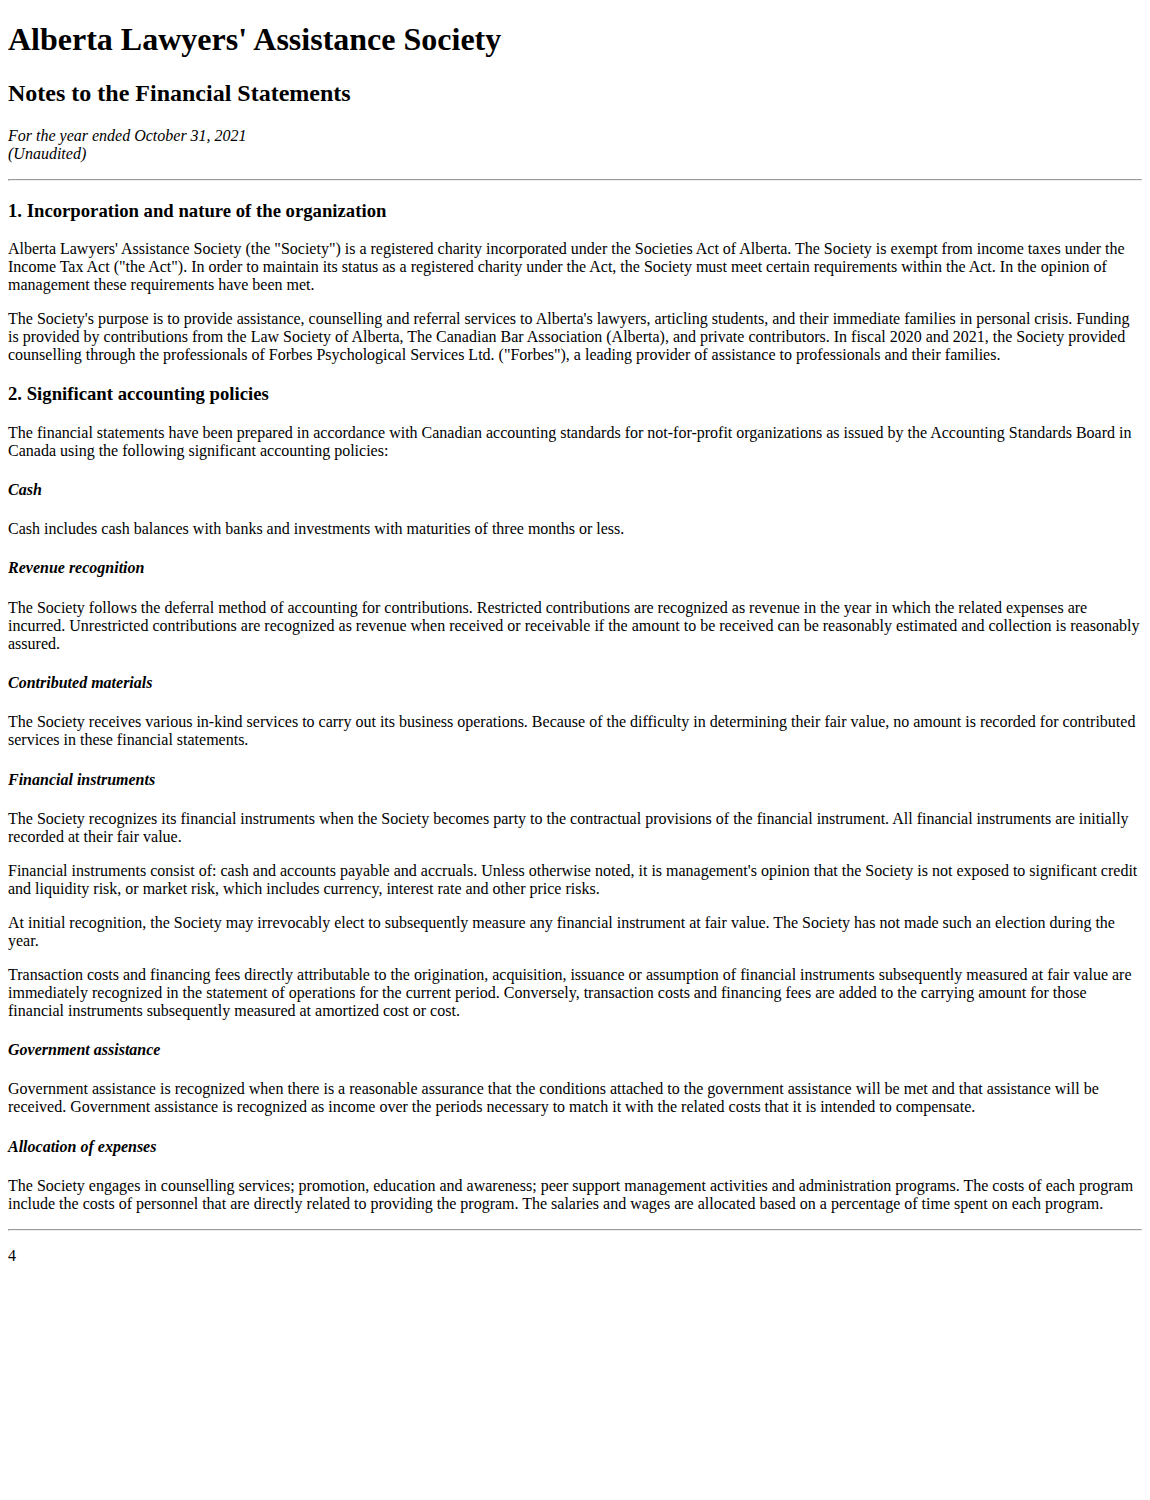Alberta Lawyers' Assistance Society
Notes to the Financial Statements
For the year ended October 31, 2021
(Unaudited)
1. Incorporation and nature of the organization
Alberta Lawyers' Assistance Society (the "Society") is a registered charity incorporated under the Societies Act of Alberta. The Society is exempt from income taxes under the Income Tax Act ("the Act"). In order to maintain its status as a registered charity under the Act, the Society must meet certain requirements within the Act. In the opinion of management these requirements have been met.
The Society's purpose is to provide assistance, counselling and referral services to Alberta's lawyers, articling students, and their immediate families in personal crisis. Funding is provided by contributions from the Law Society of Alberta, The Canadian Bar Association (Alberta), and private contributors. In fiscal 2020 and 2021, the Society provided counselling through the professionals of Forbes Psychological Services Ltd. ("Forbes"), a leading provider of assistance to professionals and their families.
2. Significant accounting policies
The financial statements have been prepared in accordance with Canadian accounting standards for not-for-profit organizations as issued by the Accounting Standards Board in Canada using the following significant accounting policies:
Cash
Cash includes cash balances with banks and investments with maturities of three months or less.
Revenue recognition
The Society follows the deferral method of accounting for contributions. Restricted contributions are recognized as revenue in the year in which the related expenses are incurred. Unrestricted contributions are recognized as revenue when received or receivable if the amount to be received can be reasonably estimated and collection is reasonably assured.
Contributed materials
The Society receives various in-kind services to carry out its business operations. Because of the difficulty in determining their fair value, no amount is recorded for contributed services in these financial statements.
Financial instruments
The Society recognizes its financial instruments when the Society becomes party to the contractual provisions of the financial instrument. All financial instruments are initially recorded at their fair value.
Financial instruments consist of: cash and accounts payable and accruals. Unless otherwise noted, it is management's opinion that the Society is not exposed to significant credit and liquidity risk, or market risk, which includes currency, interest rate and other price risks.
At initial recognition, the Society may irrevocably elect to subsequently measure any financial instrument at fair value. The Society has not made such an election during the year.
Transaction costs and financing fees directly attributable to the origination, acquisition, issuance or assumption of financial instruments subsequently measured at fair value are immediately recognized in the statement of operations for the current period. Conversely, transaction costs and financing fees are added to the carrying amount for those financial instruments subsequently measured at amortized cost or cost.
Government assistance
Government assistance is recognized when there is a reasonable assurance that the conditions attached to the government assistance will be met and that assistance will be received. Government assistance is recognized as income over the periods necessary to match it with the related costs that it is intended to compensate.
Allocation of expenses
The Society engages in counselling services; promotion, education and awareness; peer support management activities and administration programs. The costs of each program include the costs of personnel that are directly related to providing the program. The salaries and wages are allocated based on a percentage of time spent on each program.
4